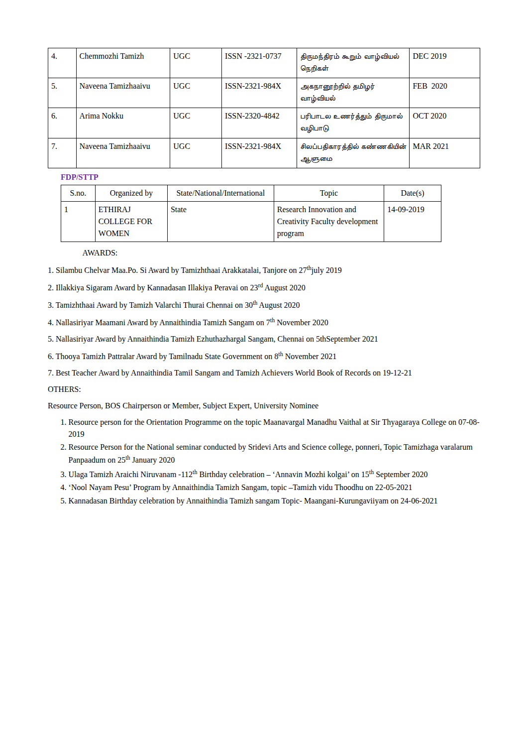| 4. | Chemmozhi Tamizh | UGC | ISSN -2321-0737 | திருமந்திரம் கூறும் வாழ்வியல் நெறிகள் | DEC 2019 |
| 5. | Naveena Tamizhaaivu | UGC | ISSN-2321-984X | அகநானூற்றில் தமிழர் வாழ்வியல் | FEB 2020 |
| 6. | Arima Nokku | UGC | ISSN-2320-4842 | பரிபாடல உணர்த்தும் திருமால் வழிபாடு | OCT 2020 |
| 7. | Naveena Tamizhaaivu | UGC | ISSN-2321-984X | சிலப்பதிகாரத்தில் கண்ணகியின் ஆளுமை | MAR 2021 |
FDP/STTP
| S.no. | Organized by | State/National/International | Topic | Date(s) |
| --- | --- | --- | --- | --- |
| 1 | ETHIRAJ COLLEGE FOR WOMEN | State | Research Innovation and Creativity Faculty development program | 14-09-2019 |
AWARDS:
1. Silambu Chelvar Maa.Po. Si Award by Tamizhthaai Arakkatalai, Tanjore on 27thjuly 2019
2. Illakkiya Sigaram Award by Kannadasan Illakiya Peravai on 23rd August 2020
3. Tamizhthaai Award by Tamizh Valarchi Thurai Chennai on 30th August 2020
4. Nallasiriyar Maamani Award by Annaithindia Tamizh Sangam on 7th November 2020
5. Nallasiriyar Award by Annaithindia Tamizh Ezhuthazhargal Sangam, Chennai on 5thSeptember 2021
6. Thooya Tamizh Pattralar Award by Tamilnadu State Government on 8th November 2021
7. Best Teacher Award by Annaithindia Tamil Sangam and Tamizh Achievers World Book of Records on 19-12-21
OTHERS:
Resource Person, BOS Chairperson or Member, Subject Expert, University Nominee
Resource person for the Orientation Programme on the topic Maanavargal Manadhu Vaithal at Sir Thyagaraya College on 07-08-2019
Resource Person for the National seminar conducted by Sridevi Arts and Science college, ponneri, Topic Tamizhaga varalarum Panpaadum on 25th January 2020
Ulaga Tamizh Araichi Niruvanam -112th Birthday celebration – ‘Annavin Mozhi kolgai’ on 15th September 2020
‘Nool Nayam Pesu’ Program by Annaithindia Tamizh Sangam, topic –Tamizh vidu Thoodhu on 22-05-2021
Kannadasan Birthday celebration by Annaithindia Tamizh sangam Topic- Maangani-Kurungaviiyam on 24-06-2021